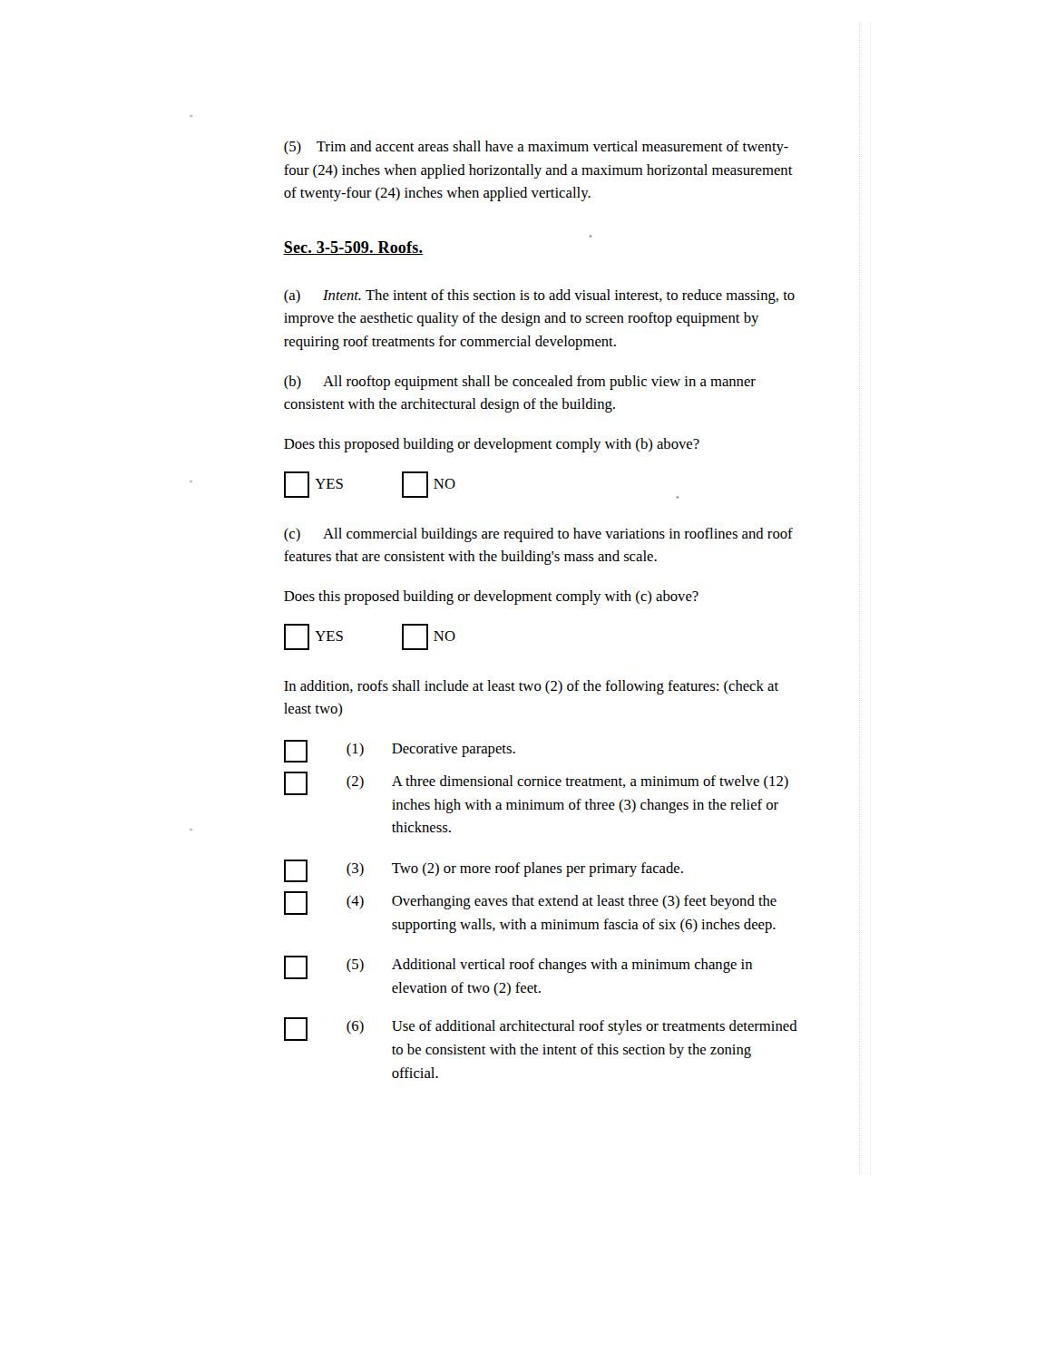•
•
•
(5) Trim and accent areas shall have a maximum vertical measurement of twenty-four (24) inches when applied horizontally and a maximum horizontal measurement of twenty-four (24) inches when applied vertically.
Sec. 3-5-509. Roofs.
(a) Intent. The intent of this section is to add visual interest, to reduce massing, to improve the aesthetic quality of the design and to screen rooftop equipment by requiring roof treatments for commercial development.
(b) All rooftop equipment shall be concealed from public view in a manner consistent with the architectural design of the building.
Does this proposed building or development comply with (b) above?
YES NO
(c) All commercial buildings are required to have variations in rooflines and roof features that are consistent with the building's mass and scale.
Does this proposed building or development comply with (c) above?
YES NO
In addition, roofs shall include at least two (2) of the following features: (check at least two)
(1) Decorative parapets.
(2) A three dimensional cornice treatment, a minimum of twelve (12) inches high with a minimum of three (3) changes in the relief or thickness.
(3) Two (2) or more roof planes per primary facade.
(4) Overhanging eaves that extend at least three (3) feet beyond the supporting walls, with a minimum fascia of six (6) inches deep.
(5) Additional vertical roof changes with a minimum change in elevation of two (2) feet.
(6) Use of additional architectural roof styles or treatments determined to be consistent with the intent of this section by the zoning official.
•
•